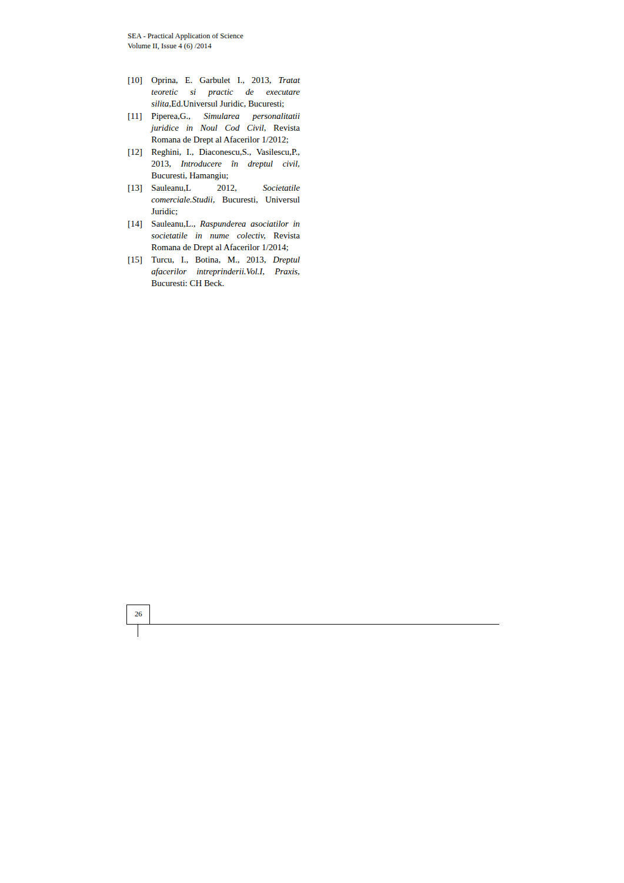SEA - Practical Application of Science
Volume II, Issue 4 (6) /2014
[10]
Oprina, E. Garbulet I., 2013, Tratat teoretic si practic de executare silita,Ed.Universul Juridic, Bucuresti;
[11]
Piperea,G., Simularea personalitatii juridice in Noul Cod Civil, Revista Romana de Drept al Afacerilor 1/2012;
[12]
Reghini, I., Diaconescu,S., Vasilescu,P., 2013, Introducere în dreptul civil, Bucuresti, Hamangiu;
[13]
Sauleanu,L 2012, Societatile
comerciale.Studii, Bucuresti, Universul
Juridic;
[14]
Sauleanu,L., Raspunderea asociatilor in
societatile in nume colectiv, Revista Romana de Drept al Afacerilor 1/2014;
[15]
Turcu, I., Botina, M., 2013, Dreptul afacerilor intreprinderii.Vol.I, Praxis, Bucuresti: CH Beck.
26